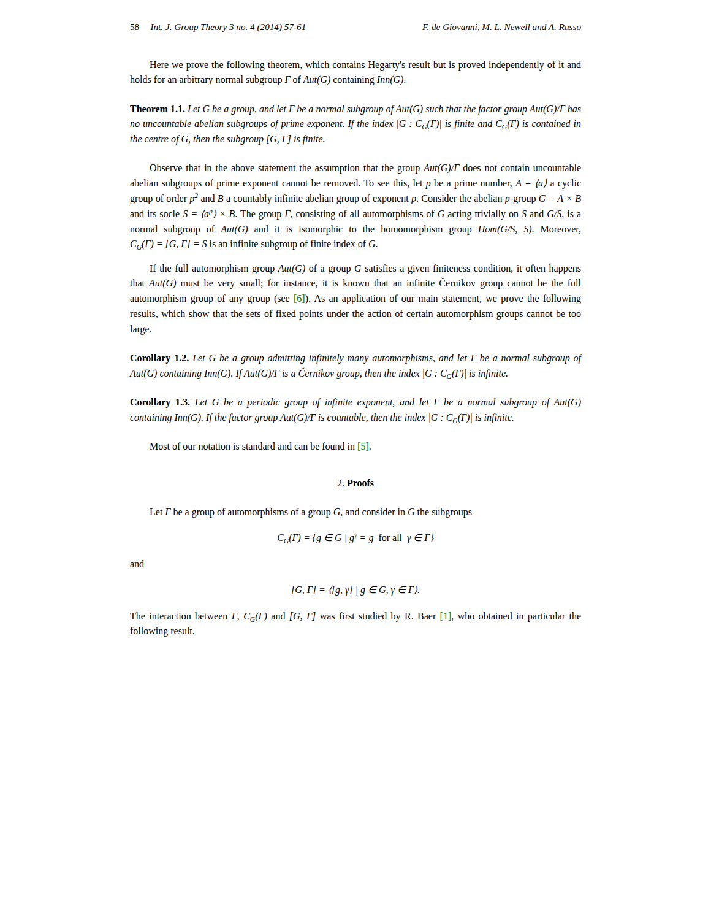58 Int. J. Group Theory 3 no. 4 (2014) 57-61 F. de Giovanni, M. L. Newell and A. Russo
Here we prove the following theorem, which contains Hegarty's result but is proved independently of it and holds for an arbitrary normal subgroup Γ of Aut(G) containing Inn(G).
Theorem 1.1. Let G be a group, and let Γ be a normal subgroup of Aut(G) such that the factor group Aut(G)/Γ has no uncountable abelian subgroups of prime exponent. If the index |G : CG(Γ)| is finite and CG(Γ) is contained in the centre of G, then the subgroup [G, Γ] is finite.
Observe that in the above statement the assumption that the group Aut(G)/Γ does not contain uncountable abelian subgroups of prime exponent cannot be removed. To see this, let p be a prime number, A = ⟨a⟩ a cyclic group of order p2 and B a countably infinite abelian group of exponent p. Consider the abelian p-group G = A × B and its socle S = ⟨ap⟩ × B. The group Γ, consisting of all automorphisms of G acting trivially on S and G/S, is a normal subgroup of Aut(G) and it is isomorphic to the homomorphism group Hom(G/S, S). Moreover, CG(Γ) = [G, Γ] = S is an infinite subgroup of finite index of G.
If the full automorphism group Aut(G) of a group G satisfies a given finiteness condition, it often happens that Aut(G) must be very small; for instance, it is known that an infinite Černikov group cannot be the full automorphism group of any group (see [6]). As an application of our main statement, we prove the following results, which show that the sets of fixed points under the action of certain automorphism groups cannot be too large.
Corollary 1.2. Let G be a group admitting infinitely many automorphisms, and let Γ be a normal subgroup of Aut(G) containing Inn(G). If Aut(G)/Γ is a Černikov group, then the index |G : CG(Γ)| is infinite.
Corollary 1.3. Let G be a periodic group of infinite exponent, and let Γ be a normal subgroup of Aut(G) containing Inn(G). If the factor group Aut(G)/Γ is countable, then the index |G : CG(Γ)| is infinite.
Most of our notation is standard and can be found in [5].
2. Proofs
Let Γ be a group of automorphisms of a group G, and consider in G the subgroups
CG(Γ) = {g ∈ G | gγ = g for all γ ∈ Γ}
and
[G, Γ] = ⟨[g, γ] | g ∈ G, γ ∈ Γ⟩.
The interaction between Γ, CG(Γ) and [G, Γ] was first studied by R. Baer [1], who obtained in particular the following result.